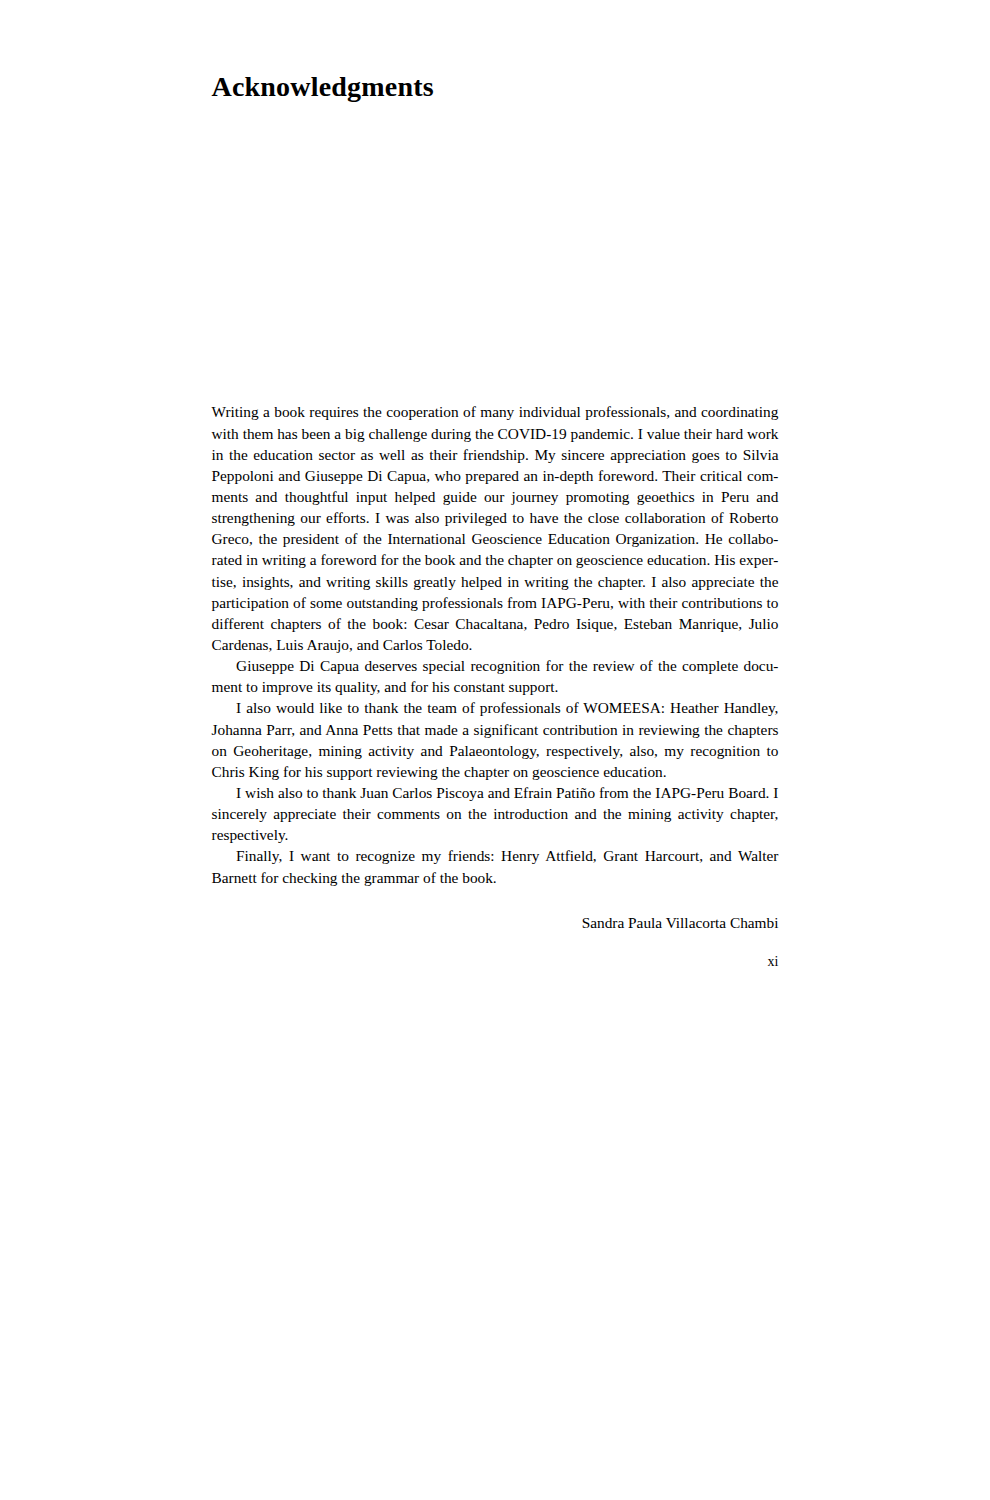Acknowledgments
Writing a book requires the cooperation of many individual professionals, and coordinating with them has been a big challenge during the COVID-19 pandemic. I value their hard work in the education sector as well as their friendship. My sincere appreciation goes to Silvia Peppoloni and Giuseppe Di Capua, who prepared an in-depth foreword. Their critical comments and thoughtful input helped guide our journey promoting geoethics in Peru and strengthening our efforts. I was also privileged to have the close collaboration of Roberto Greco, the president of the International Geoscience Education Organization. He collaborated in writing a foreword for the book and the chapter on geoscience education. His expertise, insights, and writing skills greatly helped in writing the chapter. I also appreciate the participation of some outstanding professionals from IAPG-Peru, with their contributions to different chapters of the book: Cesar Chacaltana, Pedro Isique, Esteban Manrique, Julio Cardenas, Luis Araujo, and Carlos Toledo.
Giuseppe Di Capua deserves special recognition for the review of the complete document to improve its quality, and for his constant support.
I also would like to thank the team of professionals of WOMEESA: Heather Handley, Johanna Parr, and Anna Petts that made a significant contribution in reviewing the chapters on Geoheritage, mining activity and Palaeontology, respectively, also, my recognition to Chris King for his support reviewing the chapter on geoscience education.
I wish also to thank Juan Carlos Piscoya and Efrain Patiño from the IAPG-Peru Board. I sincerely appreciate their comments on the introduction and the mining activity chapter, respectively.
Finally, I want to recognize my friends: Henry Attfield, Grant Harcourt, and Walter Barnett for checking the grammar of the book.
Sandra Paula Villacorta Chambi
xi